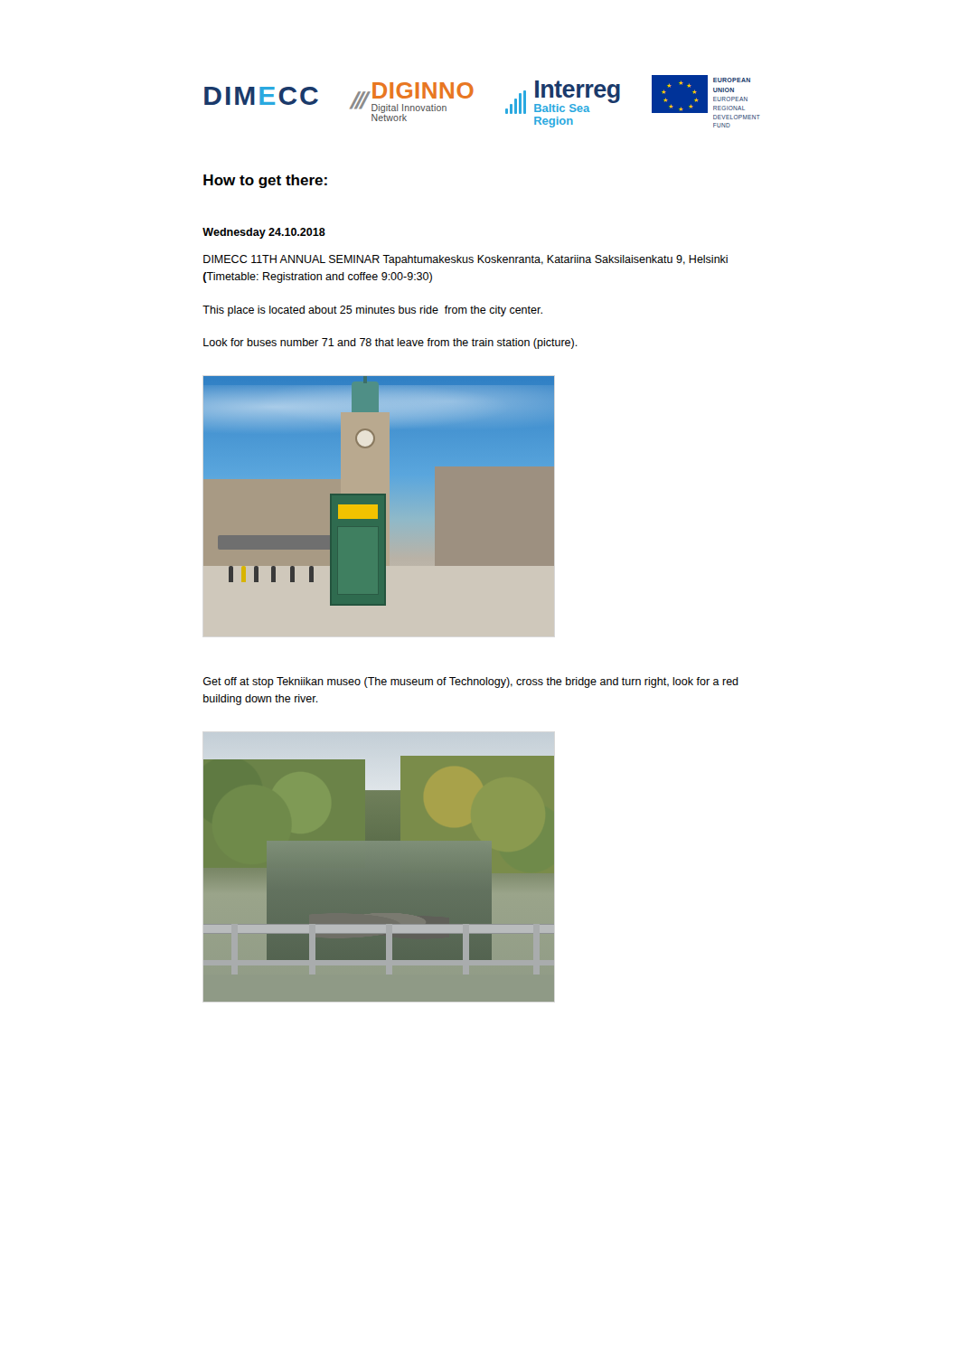DIMECC
///
DIGINNO
Digital Innovation Network
Interreg
Baltic Sea Region
★ ★ ★ ★ ★ ★ ★ ★ ★ ★
EUROPEAN UNION
EUROPEAN
REGIONAL
DEVELOPMENT
FUND
How to get there:
Wednesday 24.10.2018
DIMECC 11TH ANNUAL SEMINAR Tapahtumakeskus Koskenranta, Katariina Saksilaisenkatu 9, Helsinki (Timetable: Registration and coffee 9:00-9:30)
This place is located about 25 minutes bus ride from the city center.
Look for buses number 71 and 78 that leave from the train station (picture).
Get off at stop Tekniikan museo (The museum of Technology), cross the bridge and turn right, look for a red building down the river.